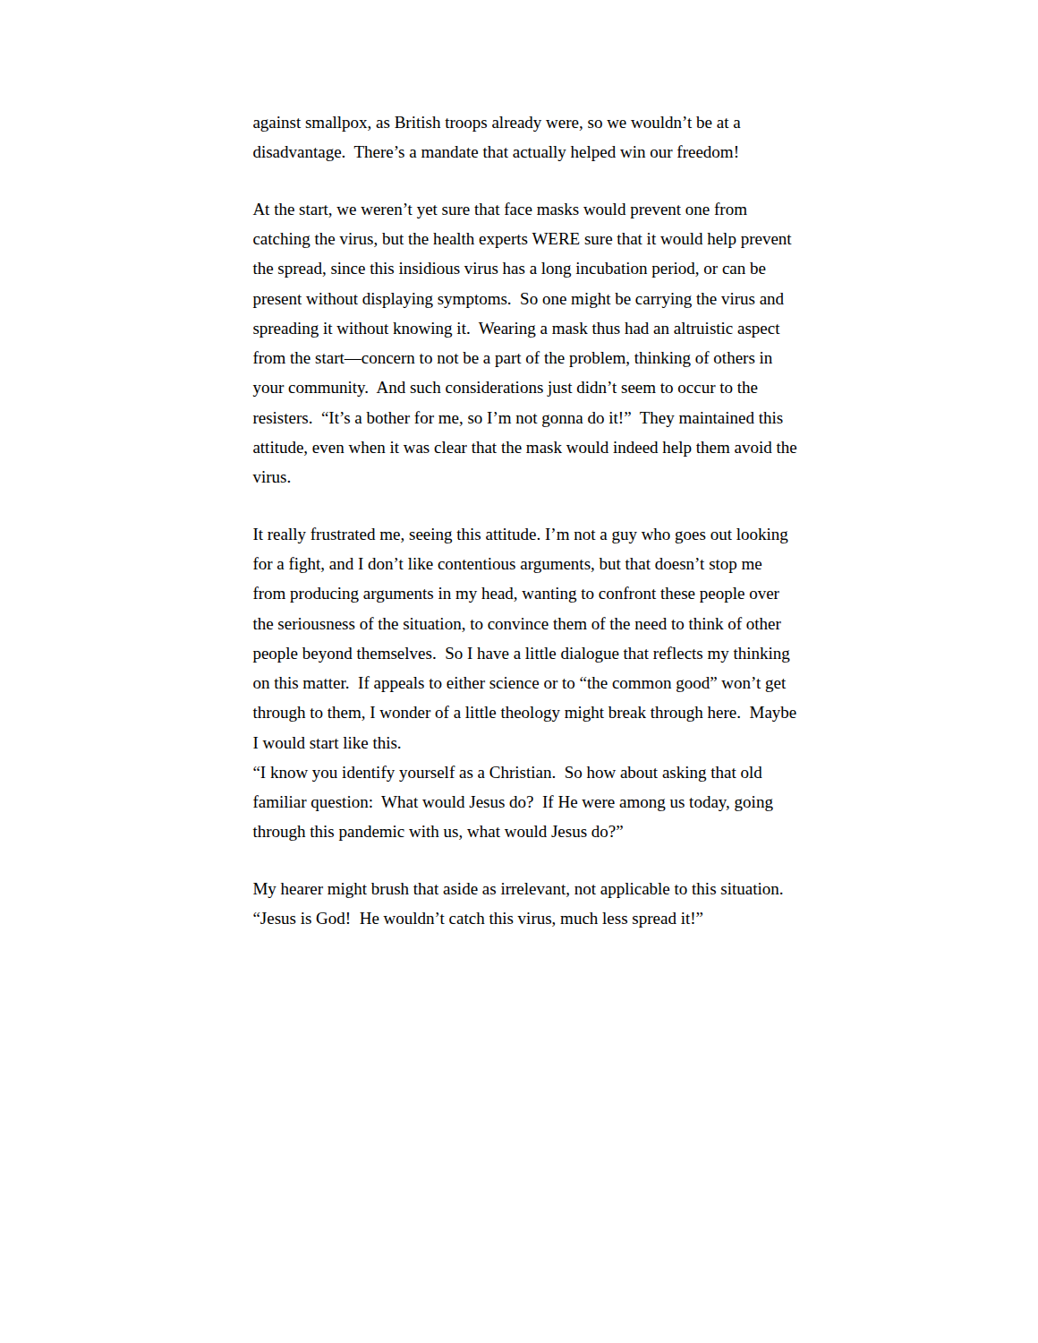against smallpox, as British troops already were, so we wouldn’t be at a disadvantage. There’s a mandate that actually helped win our freedom!
At the start, we weren’t yet sure that face masks would prevent one from catching the virus, but the health experts WERE sure that it would help prevent the spread, since this insidious virus has a long incubation period, or can be present without displaying symptoms. So one might be carrying the virus and spreading it without knowing it. Wearing a mask thus had an altruistic aspect from the start—concern to not be a part of the problem, thinking of others in your community. And such considerations just didn’t seem to occur to the resisters. “It’s a bother for me, so I’m not gonna do it!” They maintained this attitude, even when it was clear that the mask would indeed help them avoid the virus.
It really frustrated me, seeing this attitude. I’m not a guy who goes out looking for a fight, and I don’t like contentious arguments, but that doesn’t stop me from producing arguments in my head, wanting to confront these people over the seriousness of the situation, to convince them of the need to think of other people beyond themselves. So I have a little dialogue that reflects my thinking on this matter. If appeals to either science or to “the common good” won’t get through to them, I wonder of a little theology might break through here. Maybe I would start like this.
“I know you identify yourself as a Christian. So how about asking that old familiar question: What would Jesus do? If He were among us today, going through this pandemic with us, what would Jesus do?”
My hearer might brush that aside as irrelevant, not applicable to this situation. “Jesus is God! He wouldn’t catch this virus, much less spread it!”